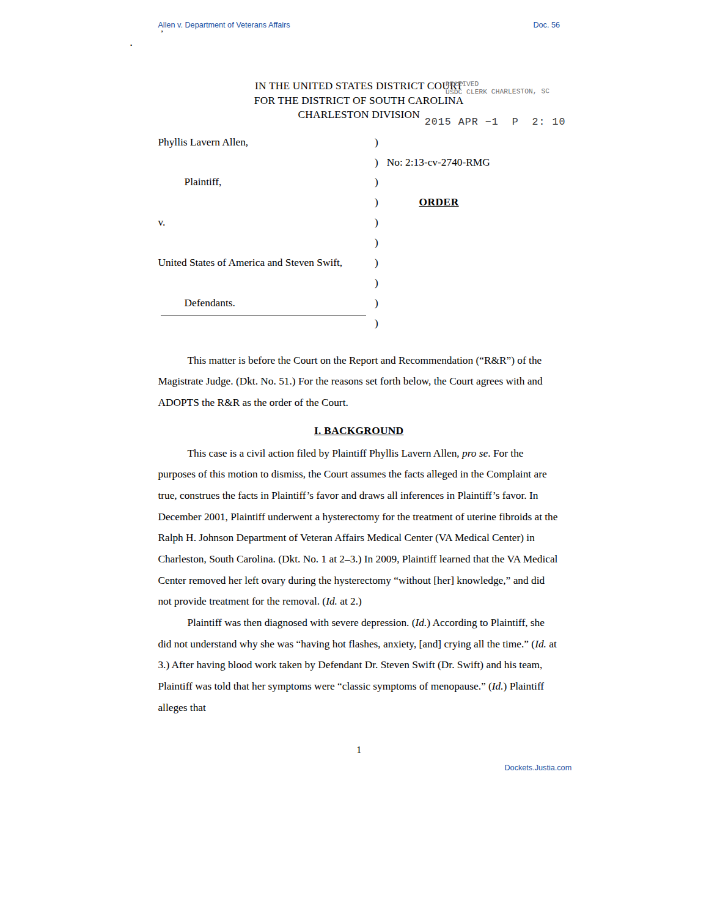Allen v. Department of Veterans Affairs
Doc. 56
,
.
RECEIVED
USDC CLERK CHARLESTON, SC
IN THE UNITED STATES DISTRICT COURT
FOR THE DISTRICT OF SOUTH CAROLINA
CHARLESTON DIVISION
2015 APR −1 P 2: 10
| Phyllis Lavern Allen, | ) | |
| | ) | No: 2:13-cv-2740-RMG |
| Plaintiff, | ) | |
| | ) | ORDER |
| v. | ) | |
| | ) | |
| United States of America and Steven Swift, | ) | |
| | ) | |
| Defendants. | ) | |
| | ) | |
This matter is before the Court on the Report and Recommendation (“R&R”) of the Magistrate Judge. (Dkt. No. 51.) For the reasons set forth below, the Court agrees with and ADOPTS the R&R as the order of the Court.
I. BACKGROUND
This case is a civil action filed by Plaintiff Phyllis Lavern Allen, pro se. For the purposes of this motion to dismiss, the Court assumes the facts alleged in the Complaint are true, construes the facts in Plaintiff’s favor and draws all inferences in Plaintiff’s favor. In December 2001, Plaintiff underwent a hysterectomy for the treatment of uterine fibroids at the Ralph H. Johnson Department of Veteran Affairs Medical Center (VA Medical Center) in Charleston, South Carolina. (Dkt. No. 1 at 2–3.) In 2009, Plaintiff learned that the VA Medical Center removed her left ovary during the hysterectomy “without [her] knowledge,” and did not provide treatment for the removal. (Id. at 2.)
Plaintiff was then diagnosed with severe depression. (Id.) According to Plaintiff, she did not understand why she was “having hot flashes, anxiety, [and] crying all the time.” (Id. at 3.) After having blood work taken by Defendant Dr. Steven Swift (Dr. Swift) and his team, Plaintiff was told that her symptoms were “classic symptoms of menopause.” (Id.) Plaintiff alleges that
1
Dockets.Justia.com